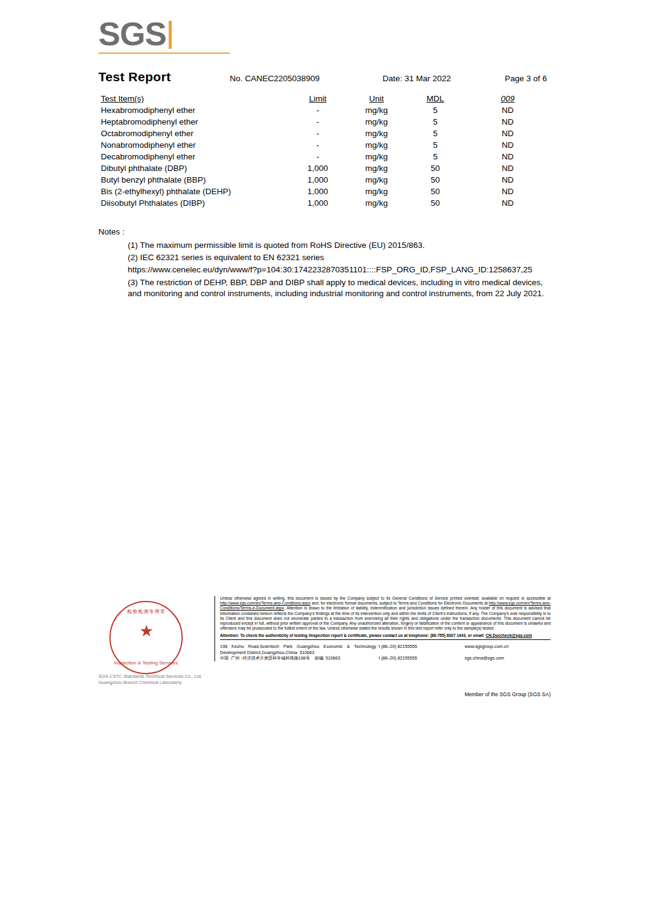SGS
Test Report
No. CANEC2205038909 Date: 31 Mar 2022 Page 3 of 6
| Test Item(s) | Limit | Unit | MDL | 009 |
| --- | --- | --- | --- | --- |
| Hexabromodiphenyl ether | - | mg/kg | 5 | ND |
| Heptabromodiphenyl ether | - | mg/kg | 5 | ND |
| Octabromodiphenyl ether | - | mg/kg | 5 | ND |
| Nonabromodiphenyl ether | - | mg/kg | 5 | ND |
| Decabromodiphenyl ether | - | mg/kg | 5 | ND |
| Dibutyl phthalate (DBP) | 1,000 | mg/kg | 50 | ND |
| Butyl benzyl phthalate (BBP) | 1,000 | mg/kg | 50 | ND |
| Bis (2-ethylhexyl) phthalate (DEHP) | 1,000 | mg/kg | 50 | ND |
| Diisobutyl Phthalates (DIBP) | 1,000 | mg/kg | 50 | ND |
Notes :
(1) The maximum permissible limit is quoted from RoHS Directive (EU) 2015/863.
(2) IEC 62321 series is equivalent to EN 62321 series
https://www.cenelec.eu/dyn/www/f?p=104:30:1742232870351101::::FSP_ORG_ID,FSP_LANG_ID:1258637,25
(3) The restriction of DEHP, BBP, DBP and DIBP shall apply to medical devices, including in vitro medical devices, and monitoring and control instruments, including industrial monitoring and control instruments, from 22 July 2021.
检验检测专用章
★
Inspection & Testing Services
SGS-CSTC Standards Technical Services Co., Ltd.
Guangzhou Branch Chemical Laboratory.
Unless otherwise agreed in writing, this document is issued by the Company subject to its General Conditions of Service printed overleaf, available on request or accessible at http://www.sgs.com/en/Terms-and-Conditions.aspx and, for electronic format documents, subject to Terms and Conditions for Electronic Documents at http://www.sgs.com/en/Terms-and-Conditions/Terms-e-Document.aspx. Attention is drawn to the limitation of liability, indemnification and jurisdiction issues defined therein. Any holder of this document is advised that information contained hereon reflects the Company's findings at the time of its intervention only and within the limits of Client's instructions, if any. The Company's sole responsibility is to its Client and this document does not exonerate parties to a transaction from exercising all their rights and obligations under the transaction documents. This document cannot be reproduced except in full, without prior written approval of the Company. Any unauthorized alteration, forgery or falsification of the content or appearance of this document is unlawful and offenders may be prosecuted to the fullest extent of the law. Unless otherwise stated the results shown in this test report refer only to the sample(s) tested .
Attention: To check the authenticity of testing /inspection report & certificate, please contact us at telephone: (86-755) 8307 1443, or email: CN.Doccheck@sgs.com
| 198 Kezhu Road,Scientech Park Guangzhou Economic & Technology Development District,Guangzhou,China 510663 | t (86–20) 82155555 | www.sgsgroup.com.cn |
| 中国 ·广州 ·经济技术开发区科学城科珠路198号 邮编: 510663 | t (86–20) 82155555 | sgs.china@sgs.com |
Member of the SGS Group (SGS SA)